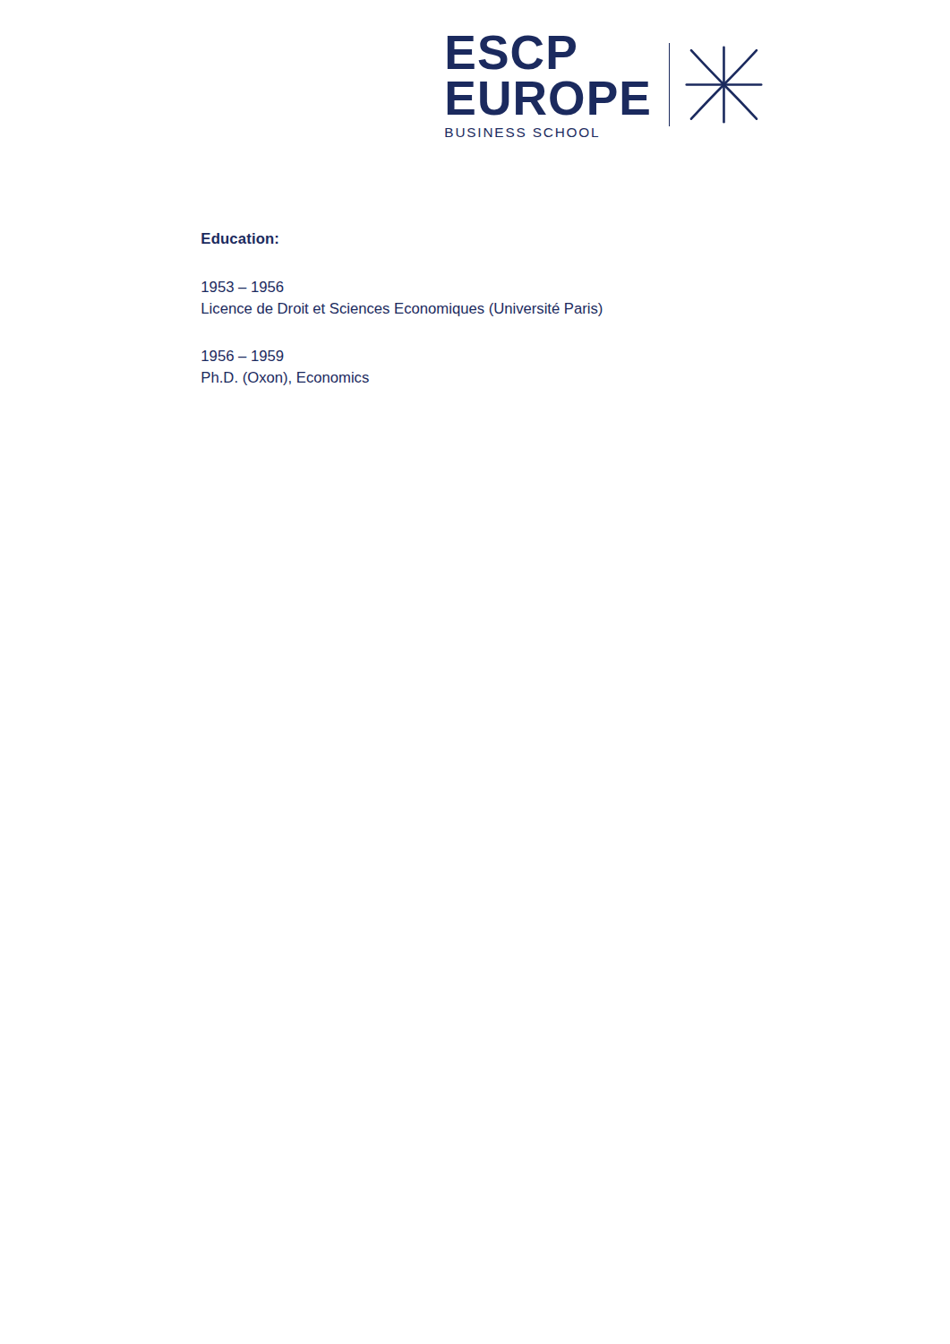ESCP EUROPE BUSINESS SCHOOL
Education:
1953 – 1956 Licence de Droit et Sciences Economiques (Université Paris)
1956 – 1959 Ph.D. (Oxon), Economics